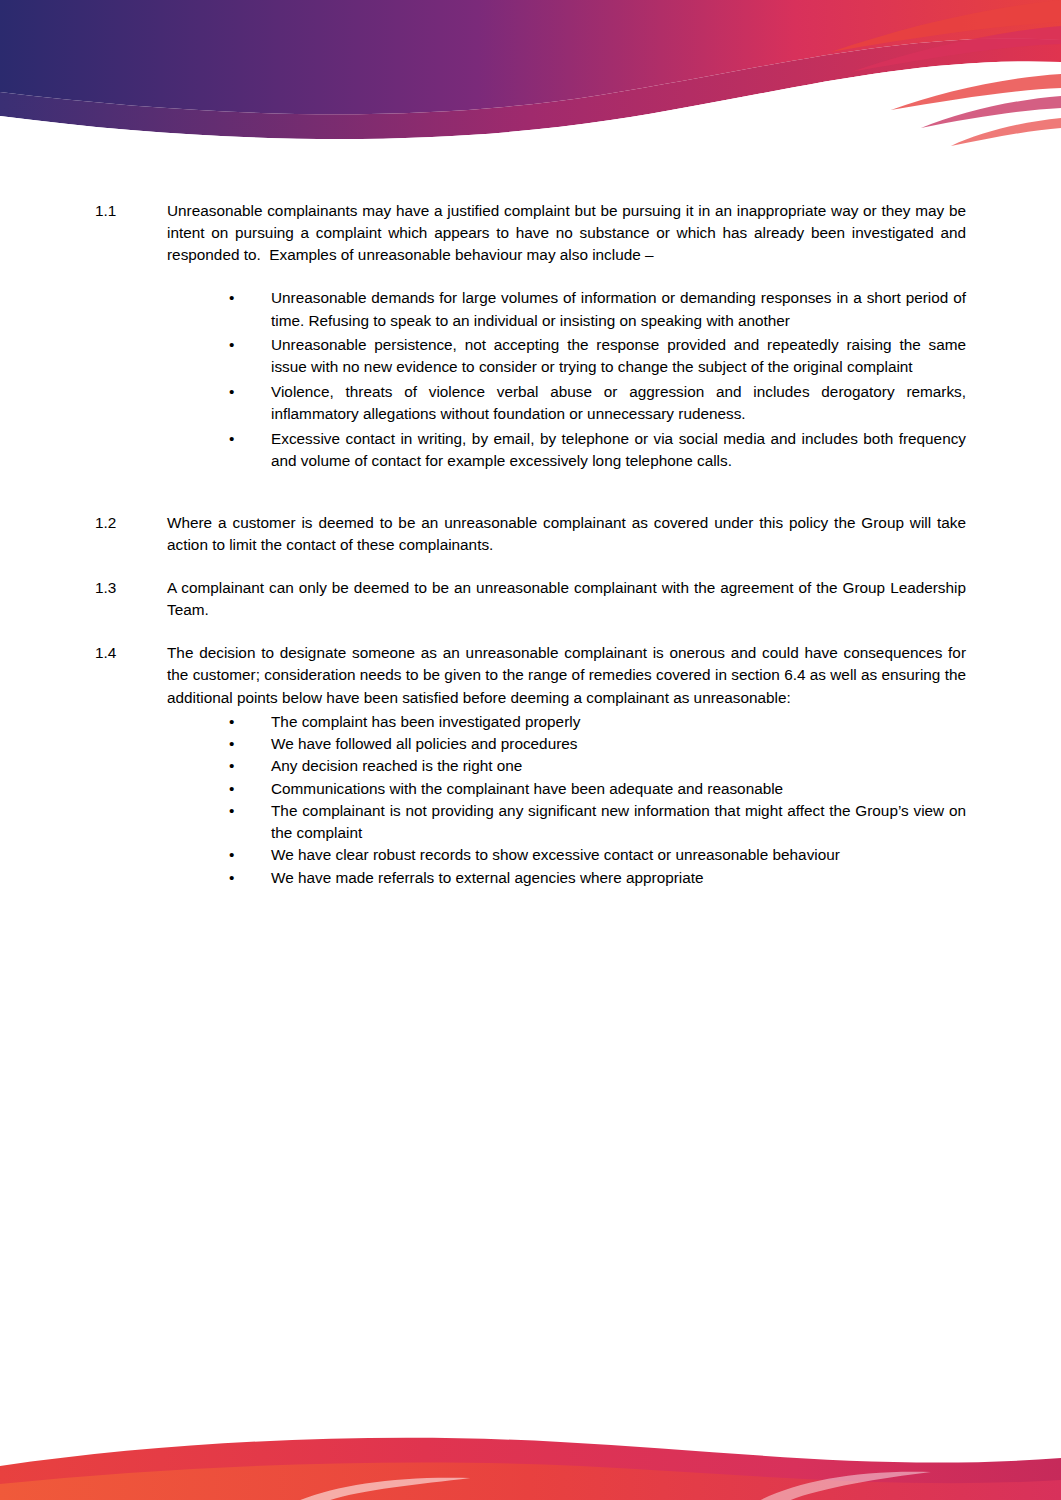1.1
Unreasonable complainants may have a justified complaint but be pursuing it in an inappropriate way or they may be intent on pursuing a complaint which appears to have no substance or which has already been investigated and responded to. Examples of unreasonable behaviour may also include –
Unreasonable demands for large volumes of information or demanding responses in a short period of time. Refusing to speak to an individual or insisting on speaking with another
Unreasonable persistence, not accepting the response provided and repeatedly raising the same issue with no new evidence to consider or trying to change the subject of the original complaint
Violence, threats of violence verbal abuse or aggression and includes derogatory remarks, inflammatory allegations without foundation or unnecessary rudeness.
Excessive contact in writing, by email, by telephone or via social media and includes both frequency and volume of contact for example excessively long telephone calls.
1.2
Where a customer is deemed to be an unreasonable complainant as covered under this policy the Group will take action to limit the contact of these complainants.
1.3
A complainant can only be deemed to be an unreasonable complainant with the agreement of the Group Leadership Team.
1.4
The decision to designate someone as an unreasonable complainant is onerous and could have consequences for the customer; consideration needs to be given to the range of remedies covered in section 6.4 as well as ensuring the additional points below have been satisfied before deeming a complainant as unreasonable:
The complaint has been investigated properly
We have followed all policies and procedures
Any decision reached is the right one
Communications with the complainant have been adequate and reasonable
The complainant is not providing any significant new information that might affect the Group’s view on the complaint
We have clear robust records to show excessive contact or unreasonable behaviour
We have made referrals to external agencies where appropriate